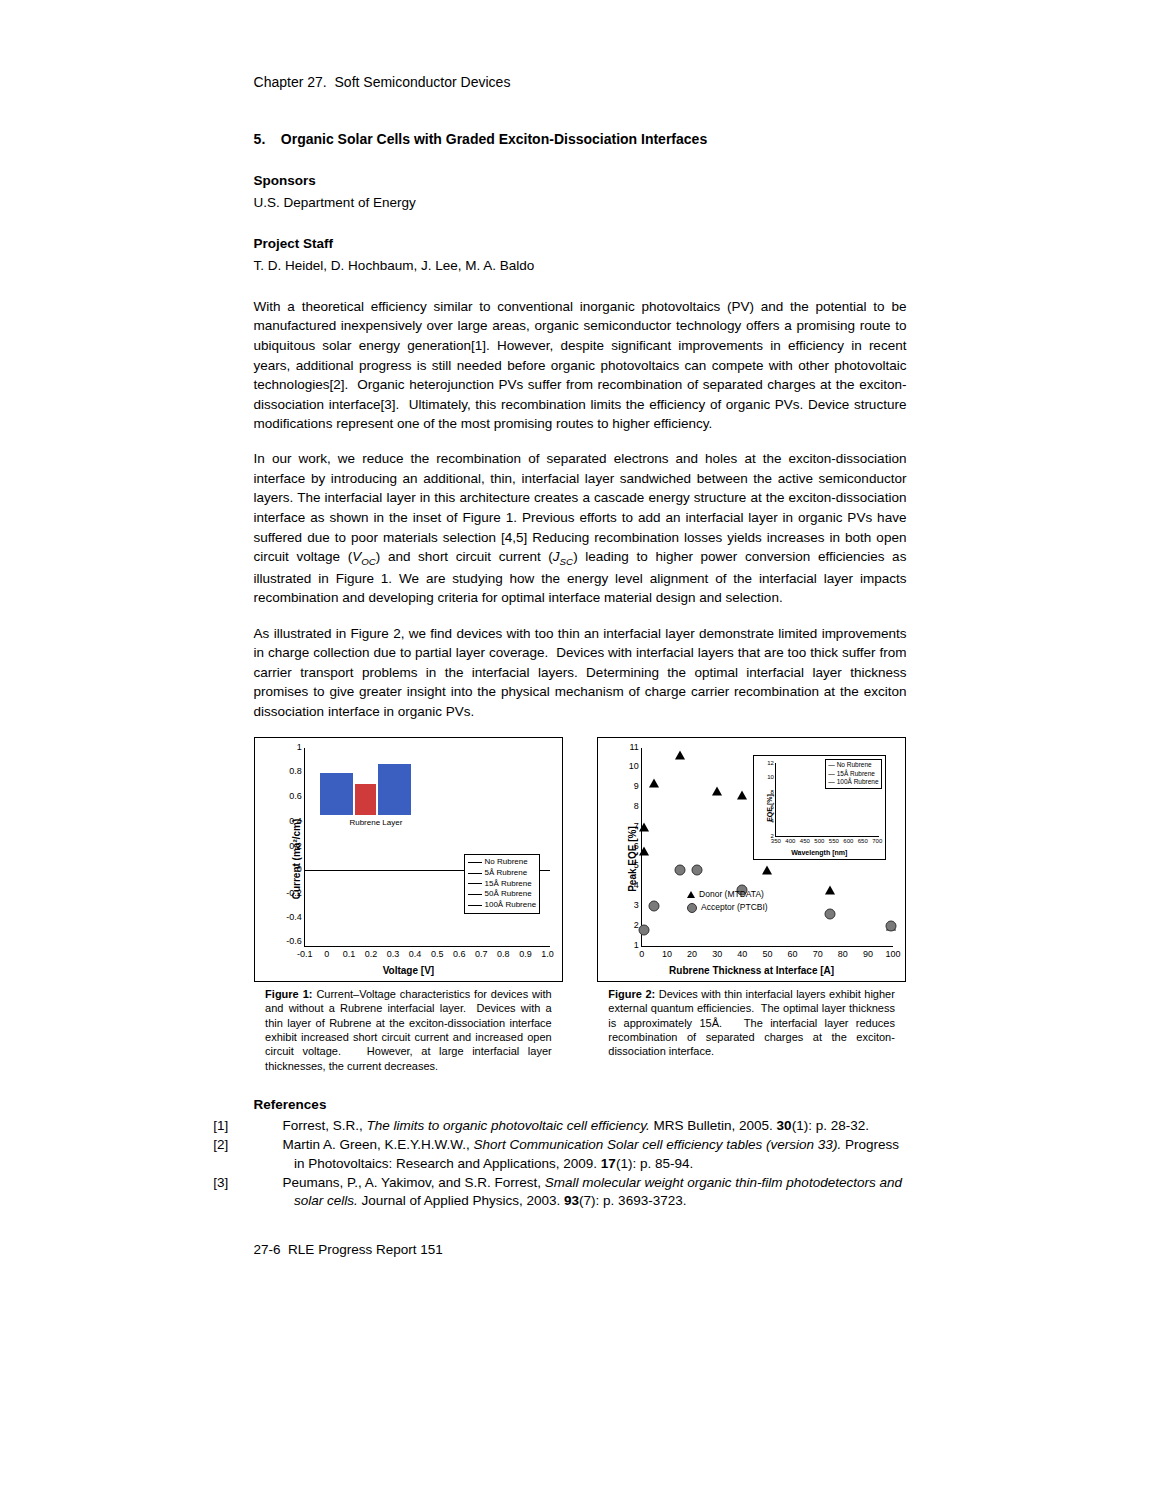Chapter 27. Soft Semiconductor Devices
5. Organic Solar Cells with Graded Exciton-Dissociation Interfaces
Sponsors
U.S. Department of Energy
Project Staff
T. D. Heidel, D. Hochbaum, J. Lee, M. A. Baldo
With a theoretical efficiency similar to conventional inorganic photovoltaics (PV) and the potential to be manufactured inexpensively over large areas, organic semiconductor technology offers a promising route to ubiquitous solar energy generation[1]. However, despite significant improvements in efficiency in recent years, additional progress is still needed before organic photovoltaics can compete with other photovoltaic technologies[2]. Organic heterojunction PVs suffer from recombination of separated charges at the exciton-dissociation interface[3]. Ultimately, this recombination limits the efficiency of organic PVs. Device structure modifications represent one of the most promising routes to higher efficiency.
In our work, we reduce the recombination of separated electrons and holes at the exciton-dissociation interface by introducing an additional, thin, interfacial layer sandwiched between the active semiconductor layers. The interfacial layer in this architecture creates a cascade energy structure at the exciton-dissociation interface as shown in the inset of Figure 1. Previous efforts to add an interfacial layer in organic PVs have suffered due to poor materials selection [4,5] Reducing recombination losses yields increases in both open circuit voltage (VOC) and short circuit current (JSC) leading to higher power conversion efficiencies as illustrated in Figure 1. We are studying how the energy level alignment of the interfacial layer impacts recombination and developing criteria for optimal interface material design and selection.
As illustrated in Figure 2, we find devices with too thin an interfacial layer demonstrate limited improvements in charge collection due to partial layer coverage. Devices with interfacial layers that are too thick suffer from carrier transport problems in the interfacial layers. Determining the optimal interfacial layer thickness promises to give greater insight into the physical mechanism of charge carrier recombination at the exciton dissociation interface in organic PVs.
Current (ma²/cm)
Voltage [V]
1
0.8
0.6
0.4
0.2
0
-0.2
-0.4
-0.6
-0.1
0
0.1
0.2
0.3
0.4
0.5
0.6
0.7
0.8
0.9
1.0
Rubrene Layer
No Rubrene
5Å Rubrene
15Å Rubrene
50Å Rubrene
100Å Rubrene
Figure 1: Current–Voltage characteristics for devices with and without a Rubrene interfacial layer. Devices with a thin layer of Rubrene at the exciton-dissociation interface exhibit increased short circuit current and increased open circuit voltage. However, at large interfacial layer thicknesses, the current decreases.
Peak EQE [%]
Rubrene Thickness at Interface [A]
11
10
9
8
7
6
5
4
3
2
1
0
10
20
30
40
50
60
70
80
90
100
Donor (MTDATA)
Acceptor (PTCBI)
EQE [%]
Wavelength [nm]
— No Rubrene
— 15Å Rubrene
— 100Å Rubrene
12
10
8
6
4
2
350
400
450
500
550
600
650
700
Figure 2: Devices with thin interfacial layers exhibit higher external quantum efficiencies. The optimal layer thickness is approximately 15Å. The interfacial layer reduces recombination of separated charges at the exciton-dissociation interface.
References
[1] Forrest, S.R., The limits to organic photovoltaic cell efficiency. MRS Bulletin, 2005. 30(1): p. 28-32.
[2] Martin A. Green, K.E.Y.H.W.W., Short Communication Solar cell efficiency tables (version 33). Progress in Photovoltaics: Research and Applications, 2009. 17(1): p. 85-94.
[3] Peumans, P., A. Yakimov, and S.R. Forrest, Small molecular weight organic thin-film photodetectors and solar cells. Journal of Applied Physics, 2003. 93(7): p. 3693-3723.
27-6 RLE Progress Report 151